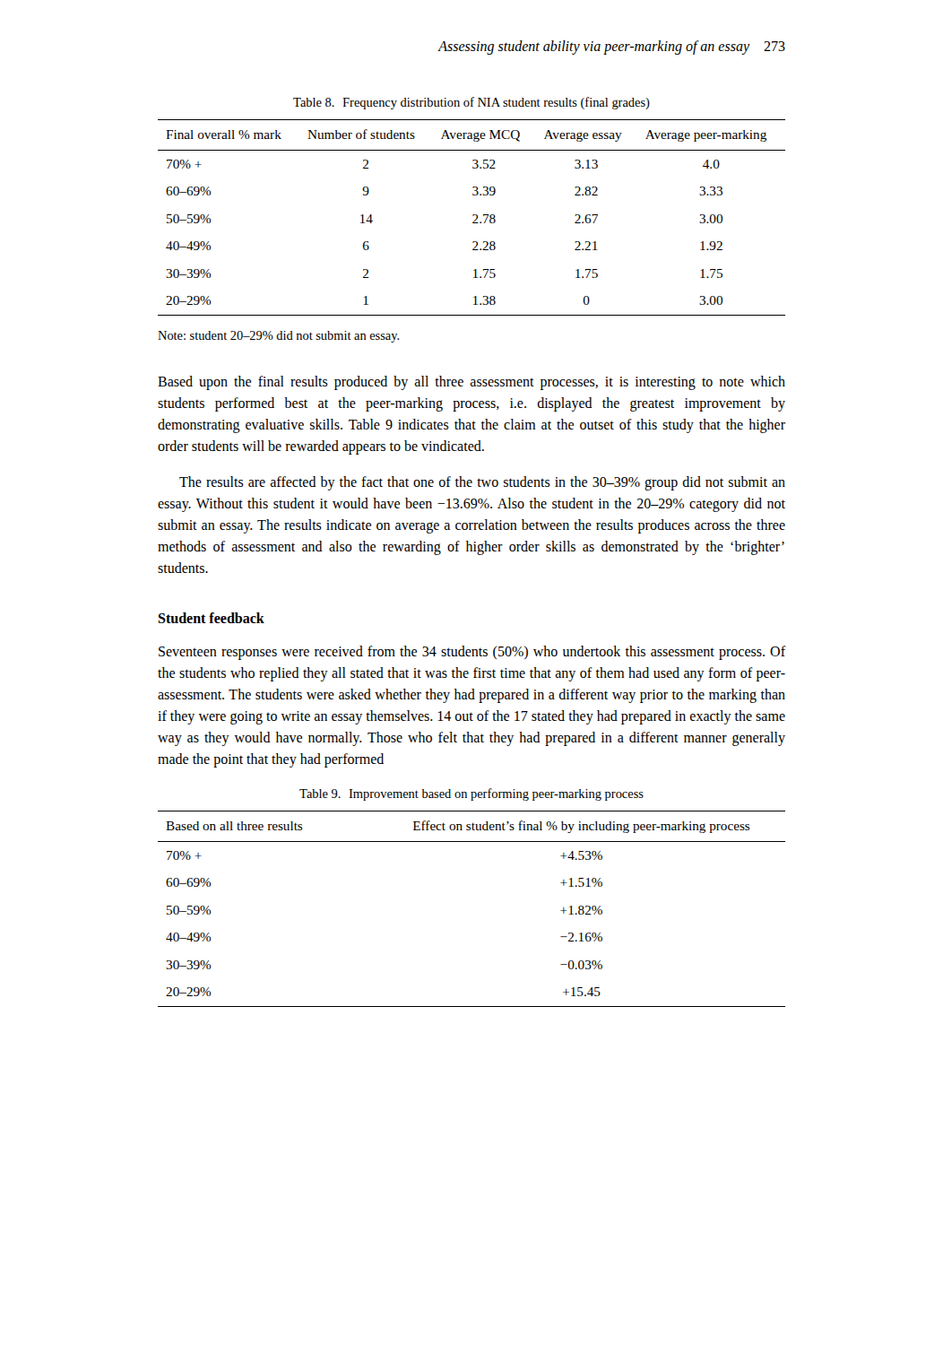Assessing student ability via peer-marking of an essay 273
Table 8. Frequency distribution of NIA student results (final grades)
| Final overall % mark | Number of students | Average MCQ | Average essay | Average peer-marking |
| --- | --- | --- | --- | --- |
| 70% + | 2 | 3.52 | 3.13 | 4.0 |
| 60–69% | 9 | 3.39 | 2.82 | 3.33 |
| 50–59% | 14 | 2.78 | 2.67 | 3.00 |
| 40–49% | 6 | 2.28 | 2.21 | 1.92 |
| 30–39% | 2 | 1.75 | 1.75 | 1.75 |
| 20–29% | 1 | 1.38 | 0 | 3.00 |
Note: student 20–29% did not submit an essay.
Based upon the final results produced by all three assessment processes, it is interesting to note which students performed best at the peer-marking process, i.e. displayed the greatest improvement by demonstrating evaluative skills. Table 9 indicates that the claim at the outset of this study that the higher order students will be rewarded appears to be vindicated.
The results are affected by the fact that one of the two students in the 30–39% group did not submit an essay. Without this student it would have been −13.69%. Also the student in the 20–29% category did not submit an essay. The results indicate on average a correlation between the results produces across the three methods of assessment and also the rewarding of higher order skills as demonstrated by the ‘brighter’ students.
Student feedback
Seventeen responses were received from the 34 students (50%) who undertook this assessment process. Of the students who replied they all stated that it was the first time that any of them had used any form of peer-assessment. The students were asked whether they had prepared in a different way prior to the marking than if they were going to write an essay themselves. 14 out of the 17 stated they had prepared in exactly the same way as they would have normally. Those who felt that they had prepared in a different manner generally made the point that they had performed
Table 9. Improvement based on performing peer-marking process
| Based on all three results | Effect on student’s final % by including peer-marking process |
| --- | --- |
| 70% + | +4.53% |
| 60–69% | +1.51% |
| 50–59% | +1.82% |
| 40–49% | −2.16% |
| 30–39% | −0.03% |
| 20–29% | +15.45 |